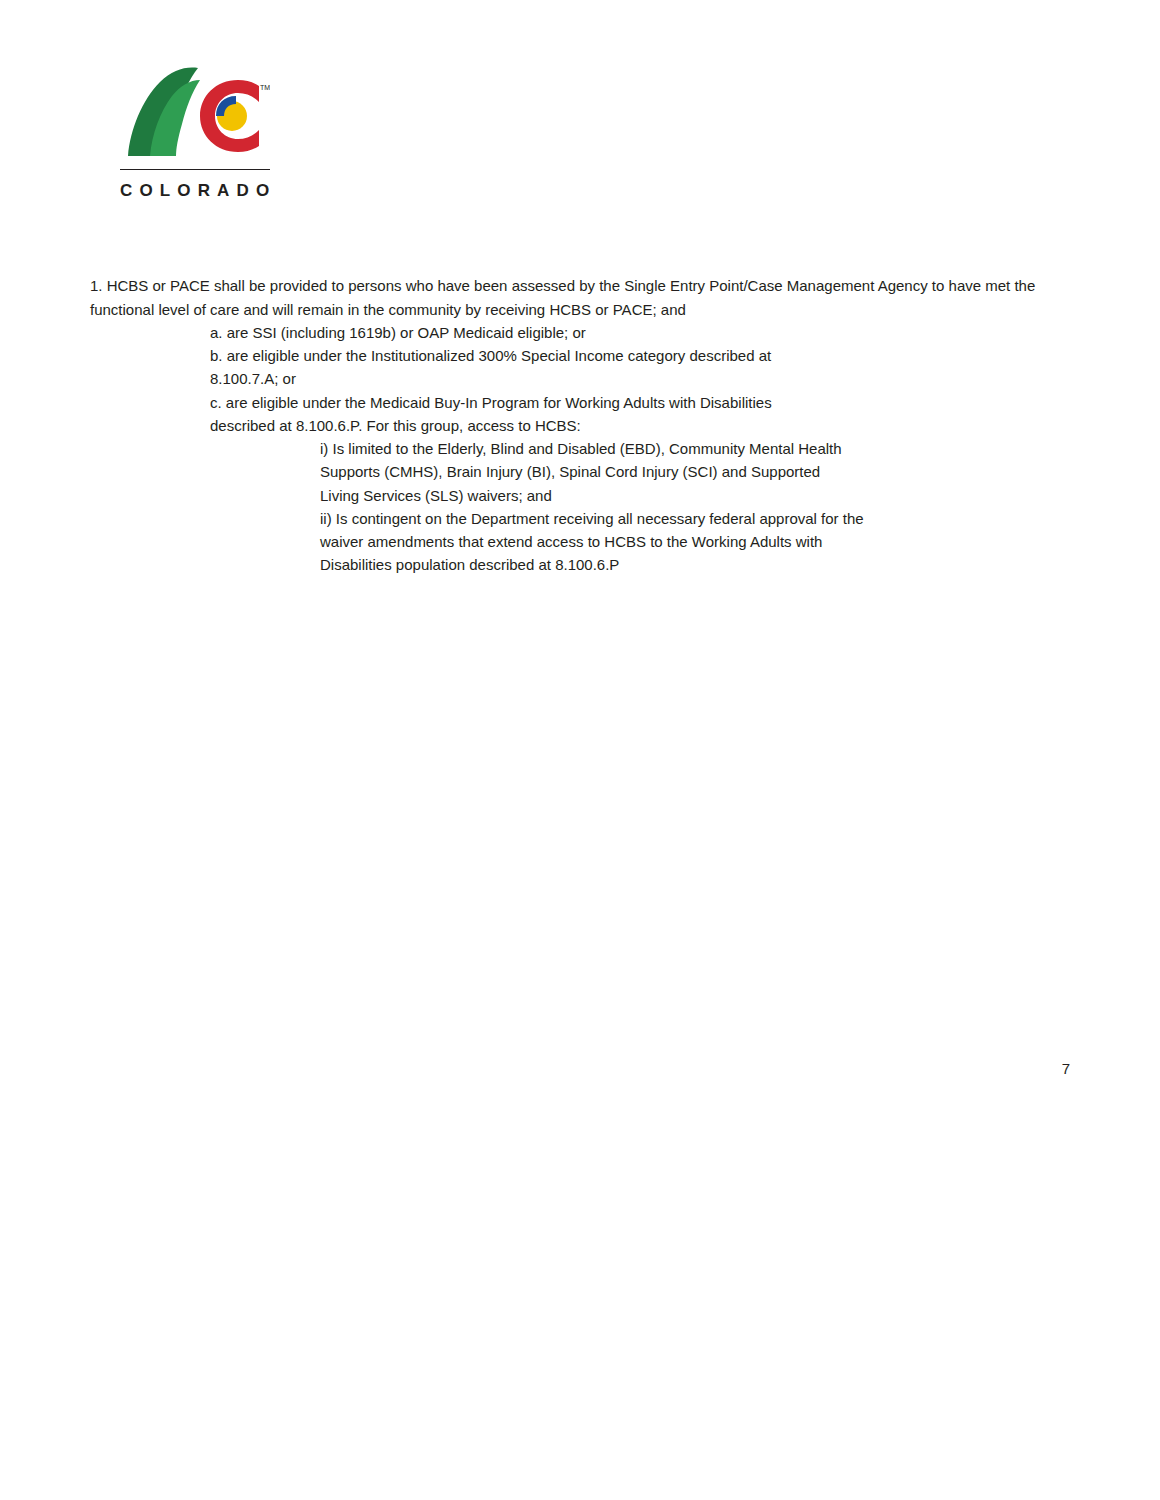TM
COLORADO
1. HCBS or PACE shall be provided to persons who have been assessed by the Single Entry Point/Case Management Agency to have met the functional level of care and will remain in the community by receiving HCBS or PACE; and
a. are SSI (including 1619b) or OAP Medicaid eligible; or
b. are eligible under the Institutionalized 300% Special Income category described at
8.100.7.A; or
c. are eligible under the Medicaid Buy-In Program for Working Adults with Disabilities
described at 8.100.6.P. For this group, access to HCBS:
i) Is limited to the Elderly, Blind and Disabled (EBD), Community Mental Health
Supports (CMHS), Brain Injury (BI), Spinal Cord Injury (SCI) and Supported
Living Services (SLS) waivers; and
ii) Is contingent on the Department receiving all necessary federal approval for the
waiver amendments that extend access to HCBS to the Working Adults with
Disabilities population described at 8.100.6.P
7